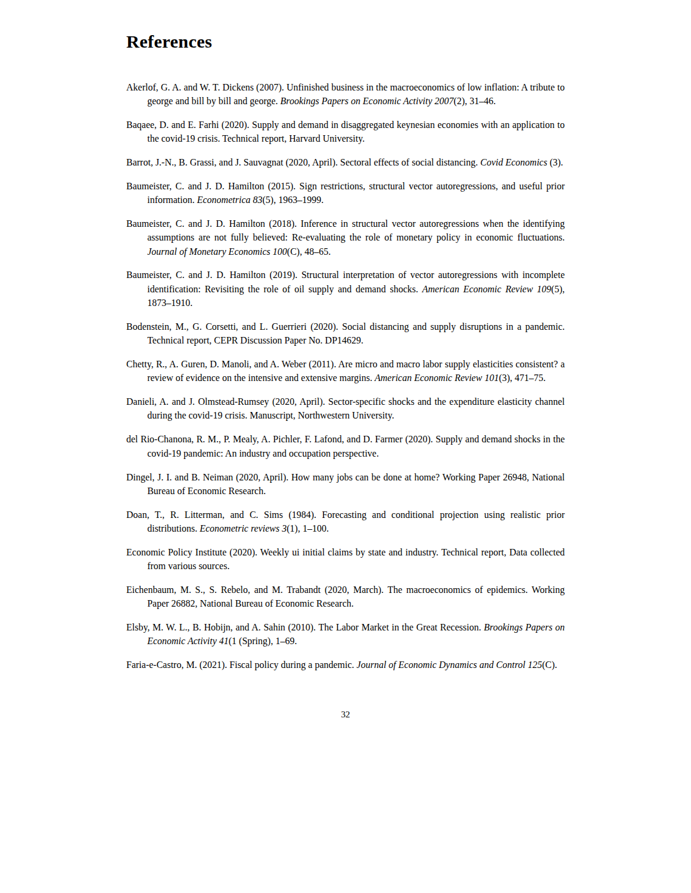References
Akerlof, G. A. and W. T. Dickens (2007). Unfinished business in the macroeconomics of low inflation: A tribute to george and bill by bill and george. Brookings Papers on Economic Activity 2007(2), 31–46.
Baqaee, D. and E. Farhi (2020). Supply and demand in disaggregated keynesian economies with an application to the covid-19 crisis. Technical report, Harvard University.
Barrot, J.-N., B. Grassi, and J. Sauvagnat (2020, April). Sectoral effects of social distancing. Covid Economics (3).
Baumeister, C. and J. D. Hamilton (2015). Sign restrictions, structural vector autoregressions, and useful prior information. Econometrica 83(5), 1963–1999.
Baumeister, C. and J. D. Hamilton (2018). Inference in structural vector autoregressions when the identifying assumptions are not fully believed: Re-evaluating the role of monetary policy in economic fluctuations. Journal of Monetary Economics 100(C), 48–65.
Baumeister, C. and J. D. Hamilton (2019). Structural interpretation of vector autoregressions with incomplete identification: Revisiting the role of oil supply and demand shocks. American Economic Review 109(5), 1873–1910.
Bodenstein, M., G. Corsetti, and L. Guerrieri (2020). Social distancing and supply disruptions in a pandemic. Technical report, CEPR Discussion Paper No. DP14629.
Chetty, R., A. Guren, D. Manoli, and A. Weber (2011). Are micro and macro labor supply elasticities consistent? a review of evidence on the intensive and extensive margins. American Economic Review 101(3), 471–75.
Danieli, A. and J. Olmstead-Rumsey (2020, April). Sector-specific shocks and the expenditure elasticity channel during the covid-19 crisis. Manuscript, Northwestern University.
del Rio-Chanona, R. M., P. Mealy, A. Pichler, F. Lafond, and D. Farmer (2020). Supply and demand shocks in the covid-19 pandemic: An industry and occupation perspective.
Dingel, J. I. and B. Neiman (2020, April). How many jobs can be done at home? Working Paper 26948, National Bureau of Economic Research.
Doan, T., R. Litterman, and C. Sims (1984). Forecasting and conditional projection using realistic prior distributions. Econometric reviews 3(1), 1–100.
Economic Policy Institute (2020). Weekly ui initial claims by state and industry. Technical report, Data collected from various sources.
Eichenbaum, M. S., S. Rebelo, and M. Trabandt (2020, March). The macroeconomics of epidemics. Working Paper 26882, National Bureau of Economic Research.
Elsby, M. W. L., B. Hobijn, and A. Sahin (2010). The Labor Market in the Great Recession. Brookings Papers on Economic Activity 41(1 (Spring), 1–69.
Faria-e-Castro, M. (2021). Fiscal policy during a pandemic. Journal of Economic Dynamics and Control 125(C).
32